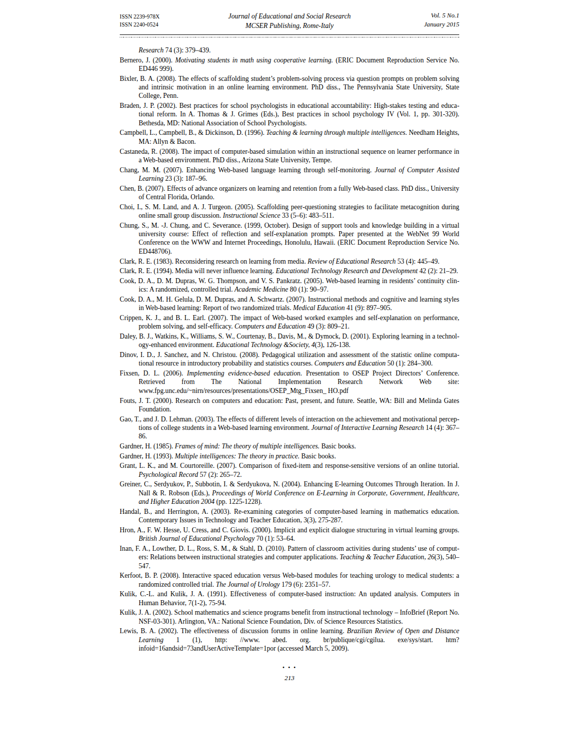ISSN 2239-978X
ISSN 2240-0524
Journal of Educational and Social Research
MCSER Publishing, Rome-Italy
Vol. 5 No.1
January 2015
Research 74 (3): 379–439.
Bernero, J. (2000). Motivating students in math using cooperative learning. (ERIC Document Reproduction Service No. ED446 999).
Bixler, B. A. (2008). The effects of scaffolding student’s problem-solving process via question prompts on problem solving and intrinsic motivation in an online learning environment. PhD diss., The Pennsylvania State University, State College, Penn.
Braden, J. P. (2002). Best practices for school psychologists in educational accountability: High-stakes testing and educational reform. In A. Thomas & J. Grimes (Eds.), Best practices in school psychology IV (Vol. 1, pp. 301-320). Bethesda, MD: National Association of School Psychologists.
Campbell, L., Campbell, B., & Dickinson, D. (1996). Teaching & learning through multiple intelligences. Needham Heights, MA: Allyn & Bacon.
Castaneda, R. (2008). The impact of computer-based simulation within an instructional sequence on learner performance in a Web-based environment. PhD diss., Arizona State University, Tempe.
Chang, M. M. (2007). Enhancing Web-based language learning through self-monitoring. Journal of Computer Assisted Learning 23 (3): 187–96.
Chen, B. (2007). Effects of advance organizers on learning and retention from a fully Web-based class. PhD diss., University of Central Florida, Orlando.
Choi, I., S. M. Land, and A. J. Turgeon. (2005). Scaffolding peer-questioning strategies to facilitate metacognition during online small group discussion. Instructional Science 33 (5–6): 483–511.
Chung, S., M. -J. Chung, and C. Severance. (1999, October). Design of support tools and knowledge building in a virtual university course: Effect of reflection and self-explanation prompts. Paper presented at the WebNet 99 World Conference on the WWW and Internet Proceedings, Honolulu, Hawaii. (ERIC Document Reproduction Service No. ED448706).
Clark, R. E. (1983). Reconsidering research on learning from media. Review of Educational Research 53 (4): 445–49.
Clark, R. E. (1994). Media will never influence learning. Educational Technology Research and Development 42 (2): 21–29.
Cook, D. A., D. M. Dupras, W. G. Thompson, and V. S. Pankratz. (2005). Web-based learning in residents’ continuity clinics: A randomized, controlled trial. Academic Medicine 80 (1): 90–97.
Cook, D. A., M. H. Gelula, D. M. Dupras, and A. Schwartz. (2007). Instructional methods and cognitive and learning styles in Web-based learning: Report of two randomized trials. Medical Education 41 (9): 897–905.
Crippen, K. J., and B. L. Earl. (2007). The impact of Web-based worked examples and self-explanation on performance, problem solving, and self-efficacy. Computers and Education 49 (3): 809–21.
Daley, B. J., Watkins, K., Williams, S. W., Courtenay, B., Davis, M., & Dymock, D. (2001). Exploring learning in a technology-enhanced environment. Educational Technology &Society, 4(3), 126-138.
Dinov, I. D., J. Sanchez, and N. Christou. (2008). Pedagogical utilization and assessment of the statistic online computational resource in introductory probability and statistics courses. Computers and Education 50 (1): 284–300.
Fixsen, D. L. (2006). Implementing evidence-based education. Presentation to OSEP Project Directors’ Conference. Retrieved from The National Implementation Research Network Web site: www.fpg.unc.edu/~nirn/resources/presentations/OSEP_Mtg_Fixsen_ HO.pdf
Fouts, J. T. (2000). Research on computers and education: Past, present, and future. Seattle, WA: Bill and Melinda Gates Foundation.
Gao, T., and J. D. Lehman. (2003). The effects of different levels of interaction on the achievement and motivational perceptions of college students in a Web-based learning environment. Journal of Interactive Learning Research 14 (4): 367–86.
Gardner, H. (1985). Frames of mind: The theory of multiple intelligences. Basic books.
Gardner, H. (1993). Multiple intelligences: The theory in practice. Basic books.
Grant, L. K., and M. Courtoreille. (2007). Comparison of fixed-item and response-sensitive versions of an online tutorial. Psychological Record 57 (2): 265–72.
Greiner, C., Serdyukov, P., Subbotin, I. & Serdyukova, N. (2004). Enhancing E-learning Outcomes Through Iteration. In J. Nall & R. Robson (Eds.), Proceedings of World Conference on E-Learning in Corporate, Government, Healthcare, and Higher Education 2004 (pp. 1225-1228).
Handal, B., and Herrington, A. (2003). Re-examining categories of computer-based learning in mathematics education. Contemporary Issues in Technology and Teacher Education, 3(3), 275-287.
Hron, A., F. W. Hesse, U. Cress, and C. Giovis. (2000). Implicit and explicit dialogue structuring in virtual learning groups. British Journal of Educational Psychology 70 (1): 53–64.
Inan, F. A., Lowther, D. L., Ross, S. M., & Stahl, D. (2010). Pattern of classroom activities during students’ use of computers: Relations between instructional strategies and computer applications. Teaching & Teacher Education, 26(3), 540–547.
Kerfoot, B. P. (2008). Interactive spaced education versus Web-based modules for teaching urology to medical students: a randomized controlled trial. The Journal of Urology 179 (6): 2351–57.
Kulik, C.-L. and Kulik, J. A. (1991). Effectiveness of computer-based instruction: An updated analysis. Computers in Human Behavior, 7(1-2), 75-94.
Kulik, J. A. (2002). School mathematics and science programs benefit from instructional technology – InfoBrief (Report No. NSF-03-301). Arlington, VA.: National Science Foundation, Div. of Science Resources Statistics.
Lewis, B. A. (2002). The effectiveness of discussion forums in online learning. Brazilian Review of Open and Distance Learning 1 (1), http: //www. abed. org. br/publique/cgi/cgilua. exe/sys/start. htm?infoid=16andsid=73andUserActiveTemplate=1por (accessed March 5, 2009).
• • •
213